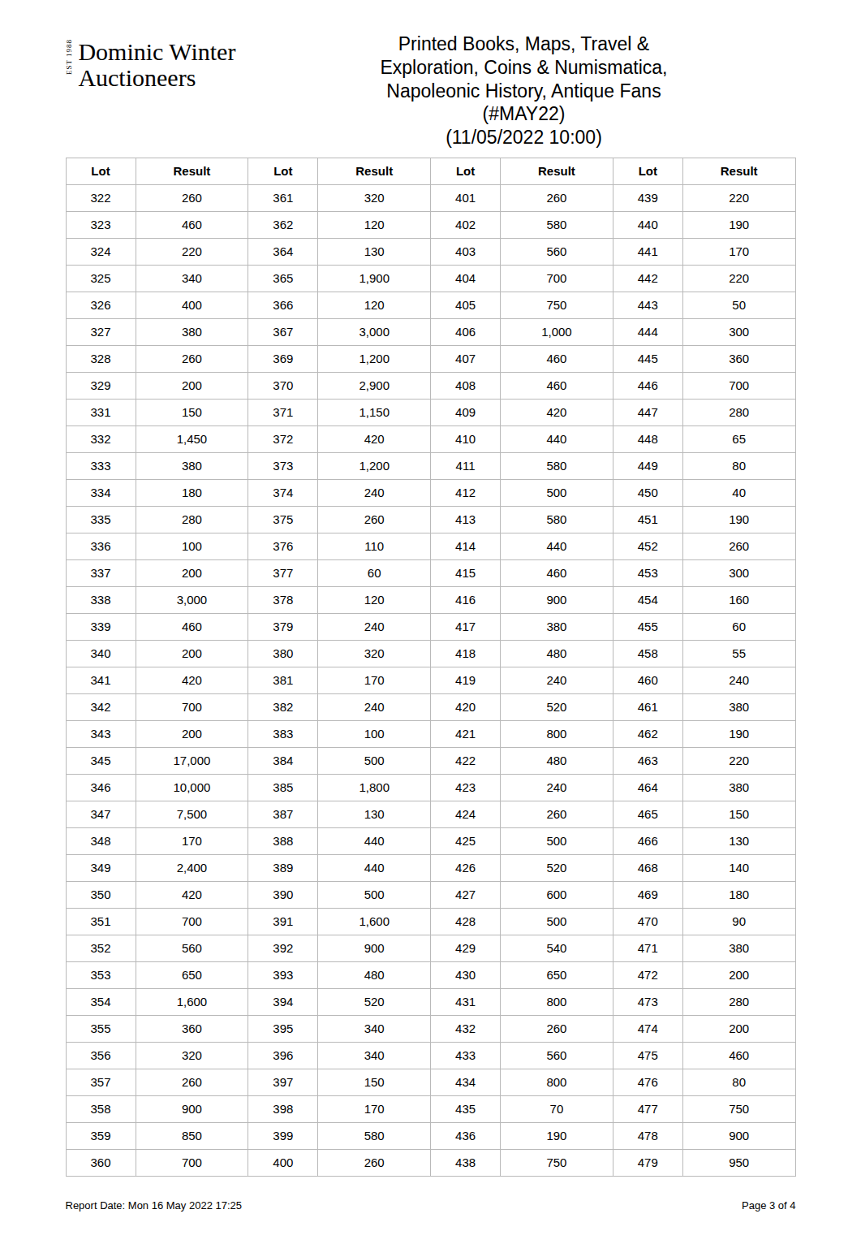EST 1988
Dominic Winter
Auctioneers
Printed Books, Maps, Travel &
Exploration, Coins & Numismatica,
Napoleonic History, Antique Fans
(#MAY22)
(11/05/2022 10:00)
| Lot | Result | Lot | Result | Lot | Result | Lot | Result |
| --- | --- | --- | --- | --- | --- | --- | --- |
| 322 | 260 | 361 | 320 | 401 | 260 | 439 | 220 |
| 323 | 460 | 362 | 120 | 402 | 580 | 440 | 190 |
| 324 | 220 | 364 | 130 | 403 | 560 | 441 | 170 |
| 325 | 340 | 365 | 1,900 | 404 | 700 | 442 | 220 |
| 326 | 400 | 366 | 120 | 405 | 750 | 443 | 50 |
| 327 | 380 | 367 | 3,000 | 406 | 1,000 | 444 | 300 |
| 328 | 260 | 369 | 1,200 | 407 | 460 | 445 | 360 |
| 329 | 200 | 370 | 2,900 | 408 | 460 | 446 | 700 |
| 331 | 150 | 371 | 1,150 | 409 | 420 | 447 | 280 |
| 332 | 1,450 | 372 | 420 | 410 | 440 | 448 | 65 |
| 333 | 380 | 373 | 1,200 | 411 | 580 | 449 | 80 |
| 334 | 180 | 374 | 240 | 412 | 500 | 450 | 40 |
| 335 | 280 | 375 | 260 | 413 | 580 | 451 | 190 |
| 336 | 100 | 376 | 110 | 414 | 440 | 452 | 260 |
| 337 | 200 | 377 | 60 | 415 | 460 | 453 | 300 |
| 338 | 3,000 | 378 | 120 | 416 | 900 | 454 | 160 |
| 339 | 460 | 379 | 240 | 417 | 380 | 455 | 60 |
| 340 | 200 | 380 | 320 | 418 | 480 | 458 | 55 |
| 341 | 420 | 381 | 170 | 419 | 240 | 460 | 240 |
| 342 | 700 | 382 | 240 | 420 | 520 | 461 | 380 |
| 343 | 200 | 383 | 100 | 421 | 800 | 462 | 190 |
| 345 | 17,000 | 384 | 500 | 422 | 480 | 463 | 220 |
| 346 | 10,000 | 385 | 1,800 | 423 | 240 | 464 | 380 |
| 347 | 7,500 | 387 | 130 | 424 | 260 | 465 | 150 |
| 348 | 170 | 388 | 440 | 425 | 500 | 466 | 130 |
| 349 | 2,400 | 389 | 440 | 426 | 520 | 468 | 140 |
| 350 | 420 | 390 | 500 | 427 | 600 | 469 | 180 |
| 351 | 700 | 391 | 1,600 | 428 | 500 | 470 | 90 |
| 352 | 560 | 392 | 900 | 429 | 540 | 471 | 380 |
| 353 | 650 | 393 | 480 | 430 | 650 | 472 | 200 |
| 354 | 1,600 | 394 | 520 | 431 | 800 | 473 | 280 |
| 355 | 360 | 395 | 340 | 432 | 260 | 474 | 200 |
| 356 | 320 | 396 | 340 | 433 | 560 | 475 | 460 |
| 357 | 260 | 397 | 150 | 434 | 800 | 476 | 80 |
| 358 | 900 | 398 | 170 | 435 | 70 | 477 | 750 |
| 359 | 850 | 399 | 580 | 436 | 190 | 478 | 900 |
| 360 | 700 | 400 | 260 | 438 | 750 | 479 | 950 |
Report Date: Mon 16 May 2022 17:25
Page 3 of 4